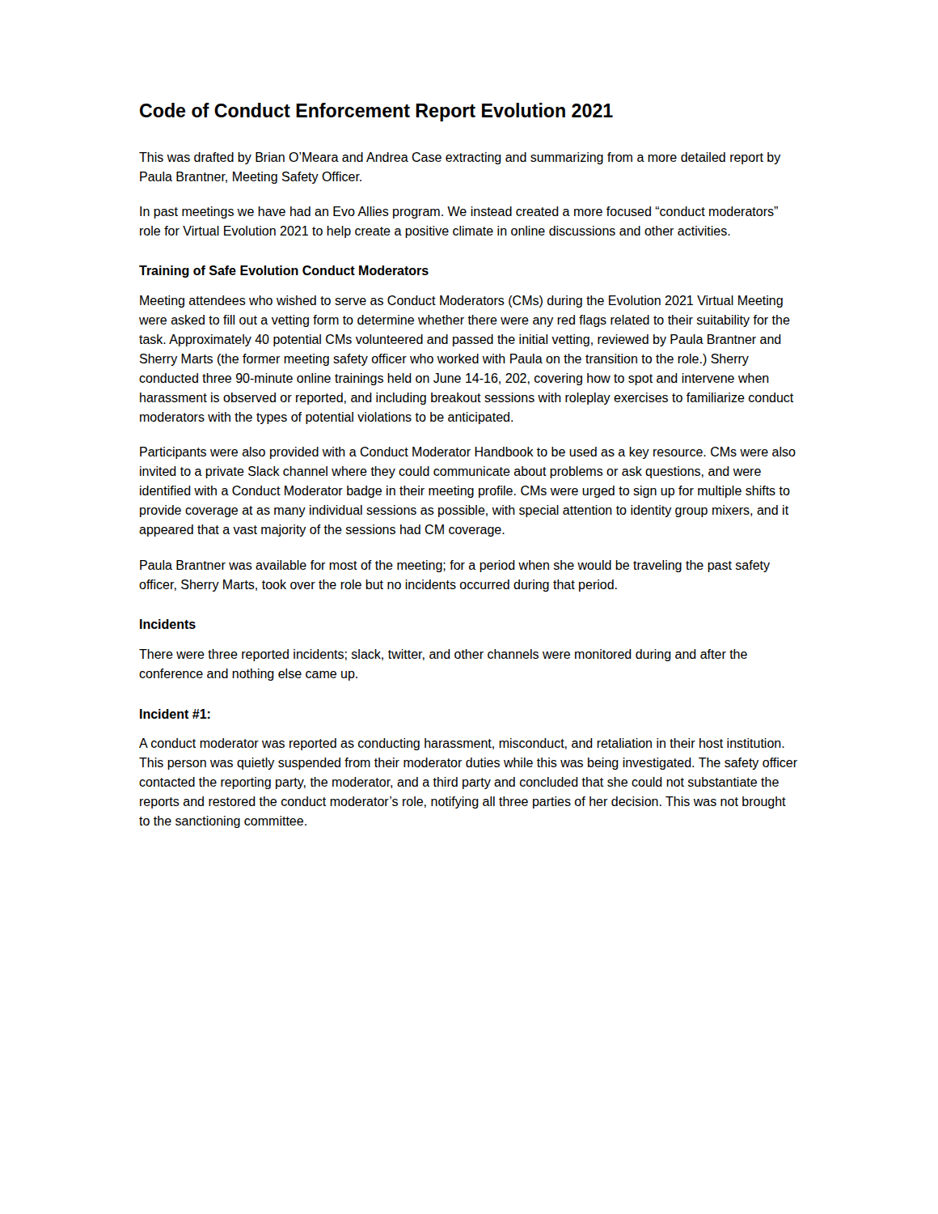Code of Conduct Enforcement Report Evolution 2021
This was drafted by Brian O’Meara and Andrea Case extracting and summarizing from a more detailed report by Paula Brantner, Meeting Safety Officer.
In past meetings we have had an Evo Allies program. We instead created a more focused “conduct moderators” role for Virtual Evolution 2021 to help create a positive climate in online discussions and other activities.
Training of Safe Evolution Conduct Moderators
Meeting attendees who wished to serve as Conduct Moderators (CMs) during the Evolution 2021 Virtual Meeting were asked to fill out a vetting form to determine whether there were any red flags related to their suitability for the task. Approximately 40 potential CMs volunteered and passed the initial vetting, reviewed by Paula Brantner and Sherry Marts (the former meeting safety officer who worked with Paula on the transition to the role.) Sherry conducted three 90-minute online trainings held on June 14-16, 202, covering how to spot and intervene when harassment is observed or reported, and including breakout sessions with roleplay exercises to familiarize conduct moderators with the types of potential violations to be anticipated.
Participants were also provided with a Conduct Moderator Handbook to be used as a key resource. CMs were also invited to a private Slack channel where they could communicate about problems or ask questions, and were identified with a Conduct Moderator badge in their meeting profile. CMs were urged to sign up for multiple shifts to provide coverage at as many individual sessions as possible, with special attention to identity group mixers, and it appeared that a vast majority of the sessions had CM coverage.
Paula Brantner was available for most of the meeting; for a period when she would be traveling the past safety officer, Sherry Marts, took over the role but no incidents occurred during that period.
Incidents
There were three reported incidents; slack, twitter, and other channels were monitored during and after the conference and nothing else came up.
Incident #1:
A conduct moderator was reported as conducting harassment, misconduct, and retaliation in their host institution. This person was quietly suspended from their moderator duties while this was being investigated. The safety officer contacted the reporting party, the moderator, and a third party and concluded that she could not substantiate the reports and restored the conduct moderator’s role, notifying all three parties of her decision. This was not brought to the sanctioning committee.